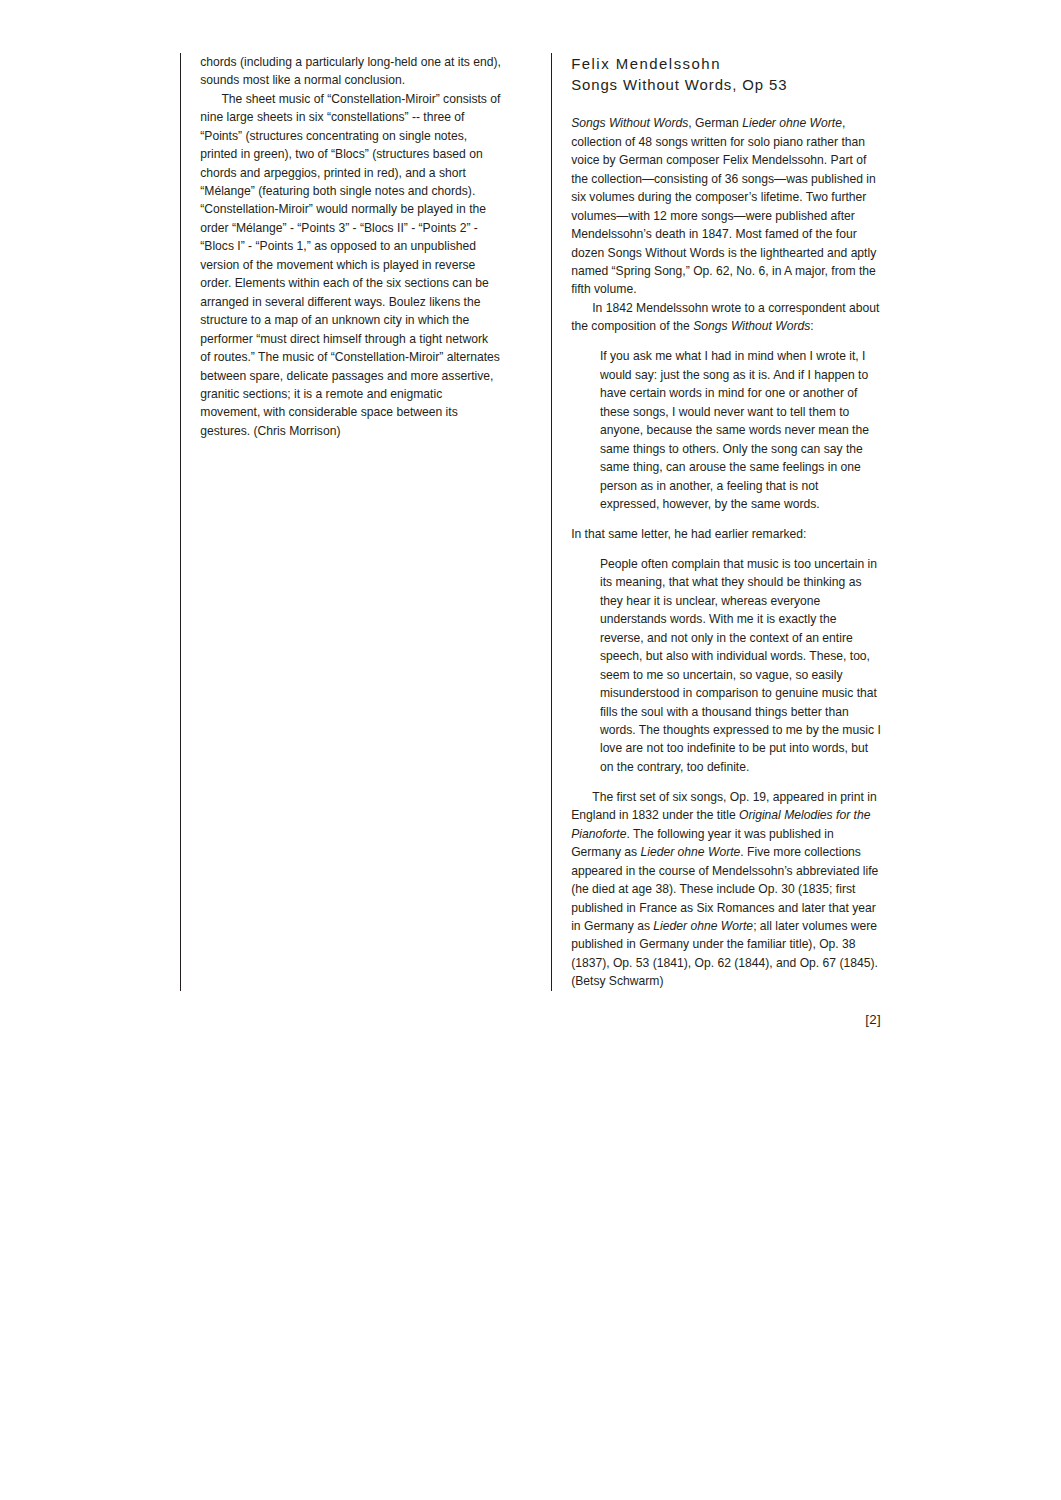chords (including a particularly long-held one at its end), sounds most like a normal conclusion.
The sheet music of “Constellation-Miroir” consists of nine large sheets in six “constellations” -- three of “Points” (structures concentrating on single notes, printed in green), two of “Blocs” (structures based on chords and arpeggios, printed in red), and a short “Mélange” (featuring both single notes and chords). “Constellation-Miroir” would normally be played in the order “Mélange” - “Points 3” - “Blocs II” - “Points 2” - “Blocs I” - “Points 1,” as opposed to an unpublished version of the movement which is played in reverse order. Elements within each of the six sections can be arranged in several different ways. Boulez likens the structure to a map of an unknown city in which the performer “must direct himself through a tight network of routes.” The music of “Constellation-Miroir” alternates between spare, delicate passages and more assertive, granitic sections; it is a remote and enigmatic movement, with considerable space between its gestures. (Chris Morrison)
Felix Mendelssohn
Songs Without Words, Op 53
Songs Without Words, German Lieder ohne Worte, collection of 48 songs written for solo piano rather than voice by German composer Felix Mendelssohn. Part of the collection—consisting of 36 songs—was published in six volumes during the composer’s lifetime. Two further volumes—with 12 more songs—were published after Mendelssohn’s death in 1847. Most famed of the four dozen Songs Without Words is the lighthearted and aptly named “Spring Song,” Op. 62, No. 6, in A major, from the fifth volume.
In 1842 Mendelssohn wrote to a correspondent about the composition of the Songs Without Words:
If you ask me what I had in mind when I wrote it, I would say: just the song as it is. And if I happen to have certain words in mind for one or another of these songs, I would never want to tell them to anyone, because the same words never mean the same things to others. Only the song can say the same thing, can arouse the same feelings in one person as in another, a feeling that is not expressed, however, by the same words.
In that same letter, he had earlier remarked:
People often complain that music is too uncertain in its meaning, that what they should be thinking as they hear it is unclear, whereas everyone understands words. With me it is exactly the reverse, and not only in the context of an entire speech, but also with individual words. These, too, seem to me so uncertain, so vague, so easily misunderstood in comparison to genuine music that fills the soul with a thousand things better than words. The thoughts expressed to me by the music I love are not too indefinite to be put into words, but on the contrary, too definite.
The first set of six songs, Op. 19, appeared in print in England in 1832 under the title Original Melodies for the Pianoforte. The following year it was published in Germany as Lieder ohne Worte. Five more collections appeared in the course of Mendelssohn’s abbreviated life (he died at age 38). These include Op. 30 (1835; first published in France as Six Romances and later that year in Germany as Lieder ohne Worte; all later volumes were published in Germany under the familiar title), Op. 38 (1837), Op. 53 (1841), Op. 62 (1844), and Op. 67 (1845). (Betsy Schwarm)
[2]